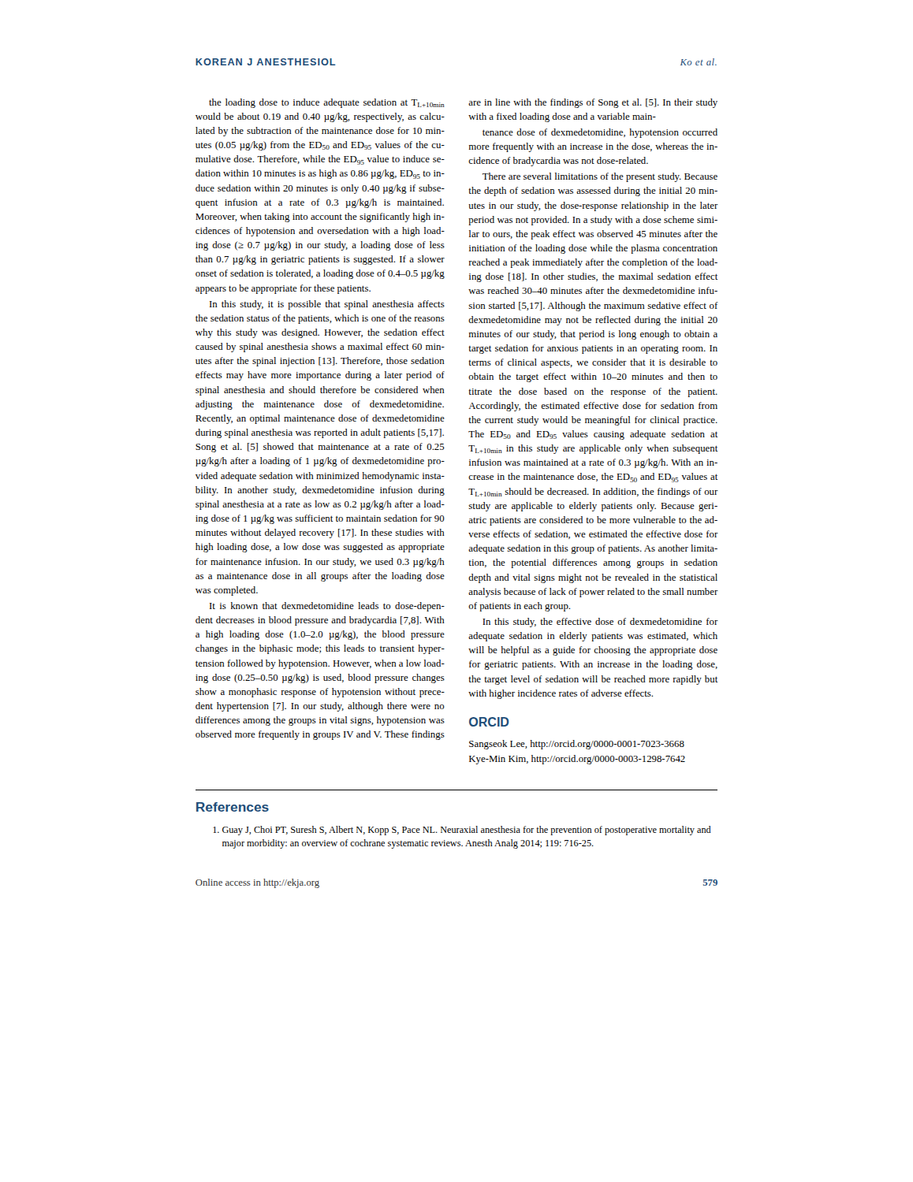KOREAN J ANESTHESIOL Ko et al.
the loading dose to induce adequate sedation at TL+10min would be about 0.19 and 0.40 µg/kg, respectively, as calculated by the subtraction of the maintenance dose for 10 minutes (0.05 µg/kg) from the ED50 and ED95 values of the cumulative dose. Therefore, while the ED95 value to induce sedation within 10 minutes is as high as 0.86 µg/kg, ED95 to induce sedation within 20 minutes is only 0.40 µg/kg if subsequent infusion at a rate of 0.3 µg/kg/h is maintained. Moreover, when taking into account the significantly high incidences of hypotension and oversedation with a high loading dose (≥ 0.7 µg/kg) in our study, a loading dose of less than 0.7 µg/kg in geriatric patients is suggested. If a slower onset of sedation is tolerated, a loading dose of 0.4–0.5 µg/kg appears to be appropriate for these patients.
In this study, it is possible that spinal anesthesia affects the sedation status of the patients, which is one of the reasons why this study was designed. However, the sedation effect caused by spinal anesthesia shows a maximal effect 60 minutes after the spinal injection [13]. Therefore, those sedation effects may have more importance during a later period of spinal anesthesia and should therefore be considered when adjusting the maintenance dose of dexmedetomidine. Recently, an optimal maintenance dose of dexmedetomidine during spinal anesthesia was reported in adult patients [5,17]. Song et al. [5] showed that maintenance at a rate of 0.25 µg/kg/h after a loading of 1 µg/kg of dexmedetomidine provided adequate sedation with minimized hemodynamic instability. In another study, dexmedetomidine infusion during spinal anesthesia at a rate as low as 0.2 µg/kg/h after a loading dose of 1 µg/kg was sufficient to maintain sedation for 90 minutes without delayed recovery [17]. In these studies with high loading dose, a low dose was suggested as appropriate for maintenance infusion. In our study, we used 0.3 µg/kg/h as a maintenance dose in all groups after the loading dose was completed.
It is known that dexmedetomidine leads to dose-dependent decreases in blood pressure and bradycardia [7,8]. With a high loading dose (1.0–2.0 µg/kg), the blood pressure changes in the biphasic mode; this leads to transient hypertension followed by hypotension. However, when a low loading dose (0.25–0.50 µg/kg) is used, blood pressure changes show a monophasic response of hypotension without precedent hypertension [7]. In our study, although there were no differences among the groups in vital signs, hypotension was observed more frequently in groups IV and V. These findings are in line with the findings of Song et al. [5]. In their study with a fixed loading dose and a variable main-
tenance dose of dexmedetomidine, hypotension occurred more frequently with an increase in the dose, whereas the incidence of bradycardia was not dose-related.
There are several limitations of the present study. Because the depth of sedation was assessed during the initial 20 minutes in our study, the dose-response relationship in the later period was not provided. In a study with a dose scheme similar to ours, the peak effect was observed 45 minutes after the initiation of the loading dose while the plasma concentration reached a peak immediately after the completion of the loading dose [18]. In other studies, the maximal sedation effect was reached 30–40 minutes after the dexmedetomidine infusion started [5,17]. Although the maximum sedative effect of dexmedetomidine may not be reflected during the initial 20 minutes of our study, that period is long enough to obtain a target sedation for anxious patients in an operating room. In terms of clinical aspects, we consider that it is desirable to obtain the target effect within 10–20 minutes and then to titrate the dose based on the response of the patient. Accordingly, the estimated effective dose for sedation from the current study would be meaningful for clinical practice. The ED50 and ED95 values causing adequate sedation at TL+10min in this study are applicable only when subsequent infusion was maintained at a rate of 0.3 µg/kg/h. With an increase in the maintenance dose, the ED50 and ED95 values at TL+10min should be decreased. In addition, the findings of our study are applicable to elderly patients only. Because geriatric patients are considered to be more vulnerable to the adverse effects of sedation, we estimated the effective dose for adequate sedation in this group of patients. As another limitation, the potential differences among groups in sedation depth and vital signs might not be revealed in the statistical analysis because of lack of power related to the small number of patients in each group.
In this study, the effective dose of dexmedetomidine for adequate sedation in elderly patients was estimated, which will be helpful as a guide for choosing the appropriate dose for geriatric patients. With an increase in the loading dose, the target level of sedation will be reached more rapidly but with higher incidence rates of adverse effects.
ORCID
Sangseok Lee, http://orcid.org/0000-0001-7023-3668
Kye-Min Kim, http://orcid.org/0000-0003-1298-7642
References
Guay J, Choi PT, Suresh S, Albert N, Kopp S, Pace NL. Neuraxial anesthesia for the prevention of postoperative mortality and major morbidity: an overview of cochrane systematic reviews. Anesth Analg 2014; 119: 716-25.
Online access in http://ekja.org 579